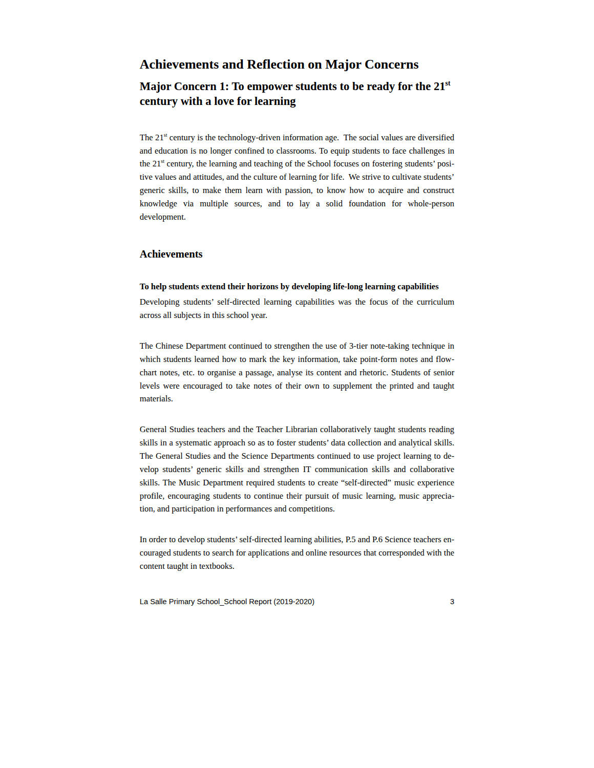Achievements and Reflection on Major Concerns
Major Concern 1: To empower students to be ready for the 21st century with a love for learning
The 21st century is the technology-driven information age. The social values are diversified and education is no longer confined to classrooms. To equip students to face challenges in the 21st century, the learning and teaching of the School focuses on fostering students’ positive values and attitudes, and the culture of learning for life. We strive to cultivate students’ generic skills, to make them learn with passion, to know how to acquire and construct knowledge via multiple sources, and to lay a solid foundation for whole-person development.
Achievements
To help students extend their horizons by developing life-long learning capabilities
Developing students’ self-directed learning capabilities was the focus of the curriculum across all subjects in this school year.
The Chinese Department continued to strengthen the use of 3-tier note-taking technique in which students learned how to mark the key information, take point-form notes and flowchart notes, etc. to organise a passage, analyse its content and rhetoric. Students of senior levels were encouraged to take notes of their own to supplement the printed and taught materials.
General Studies teachers and the Teacher Librarian collaboratively taught students reading skills in a systematic approach so as to foster students’ data collection and analytical skills. The General Studies and the Science Departments continued to use project learning to develop students’ generic skills and strengthen IT communication skills and collaborative skills. The Music Department required students to create “self-directed” music experience profile, encouraging students to continue their pursuit of music learning, music appreciation, and participation in performances and competitions.
In order to develop students’ self-directed learning abilities, P.5 and P.6 Science teachers encouraged students to search for applications and online resources that corresponded with the content taught in textbooks.
La Salle Primary School_School Report (2019-2020) 3